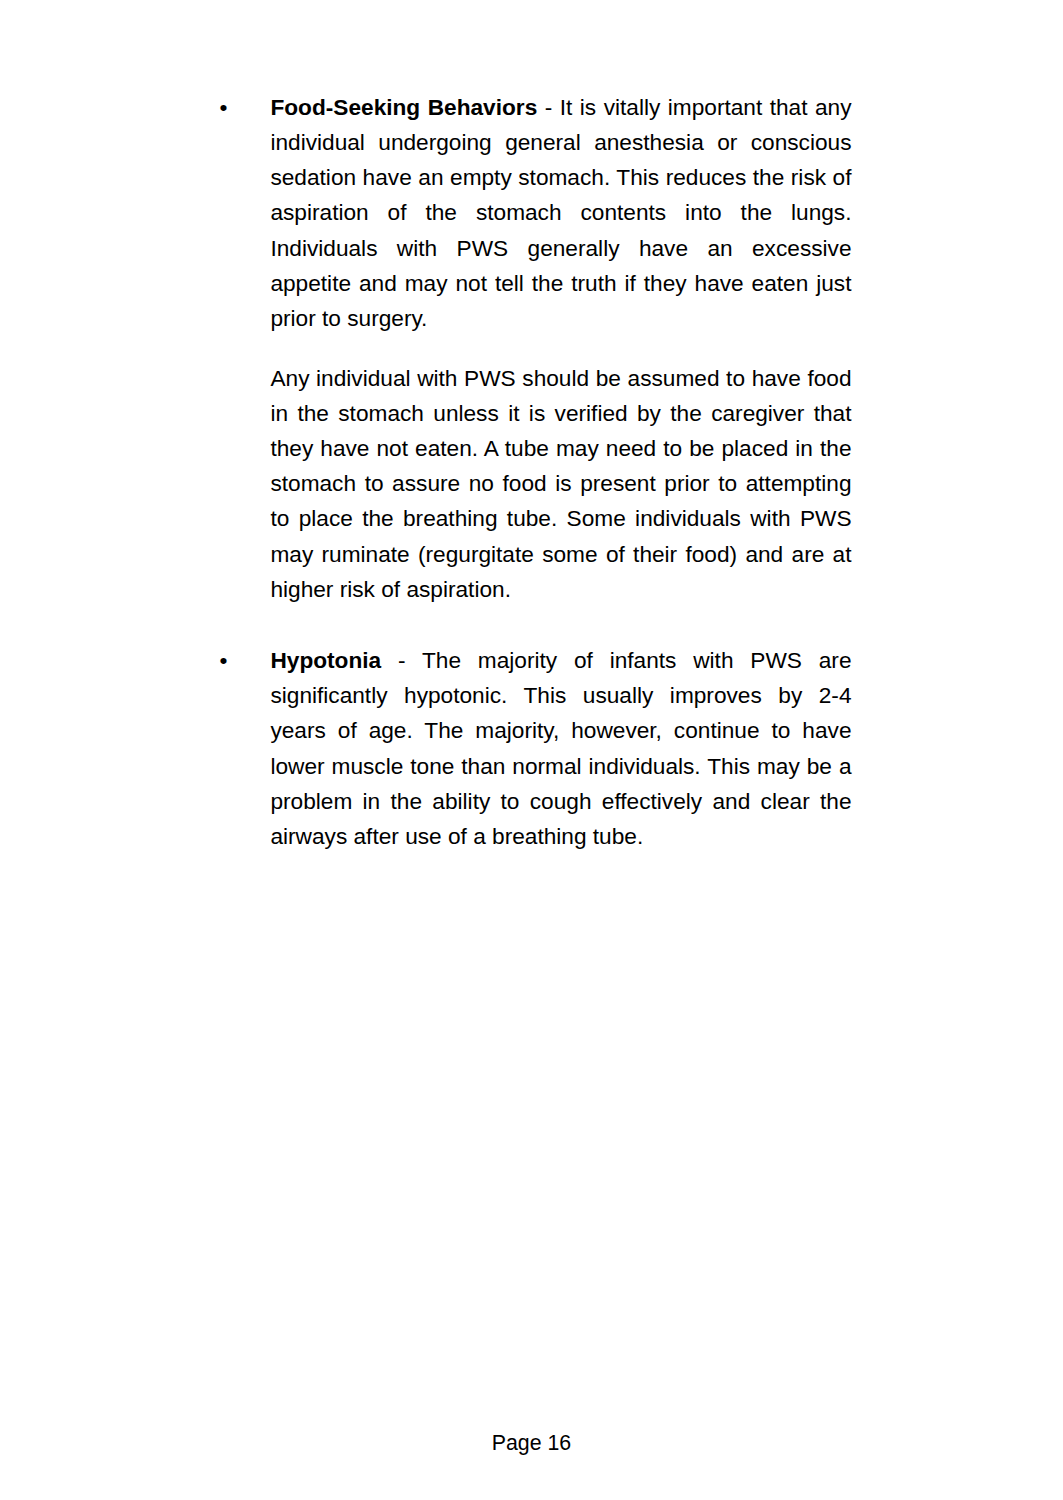Food-Seeking Behaviors - It is vitally important that any individual undergoing general anesthesia or conscious sedation have an empty stomach. This reduces the risk of aspiration of the stomach contents into the lungs. Individuals with PWS generally have an excessive appetite and may not tell the truth if they have eaten just prior to surgery.
Any individual with PWS should be assumed to have food in the stomach unless it is verified by the caregiver that they have not eaten. A tube may need to be placed in the stomach to assure no food is present prior to attempting to place the breathing tube. Some individuals with PWS may ruminate (regurgitate some of their food) and are at higher risk of aspiration.
Hypotonia - The majority of infants with PWS are significantly hypotonic. This usually improves by 2-4 years of age. The majority, however, continue to have lower muscle tone than normal individuals. This may be a problem in the ability to cough effectively and clear the airways after use of a breathing tube.
Page 16